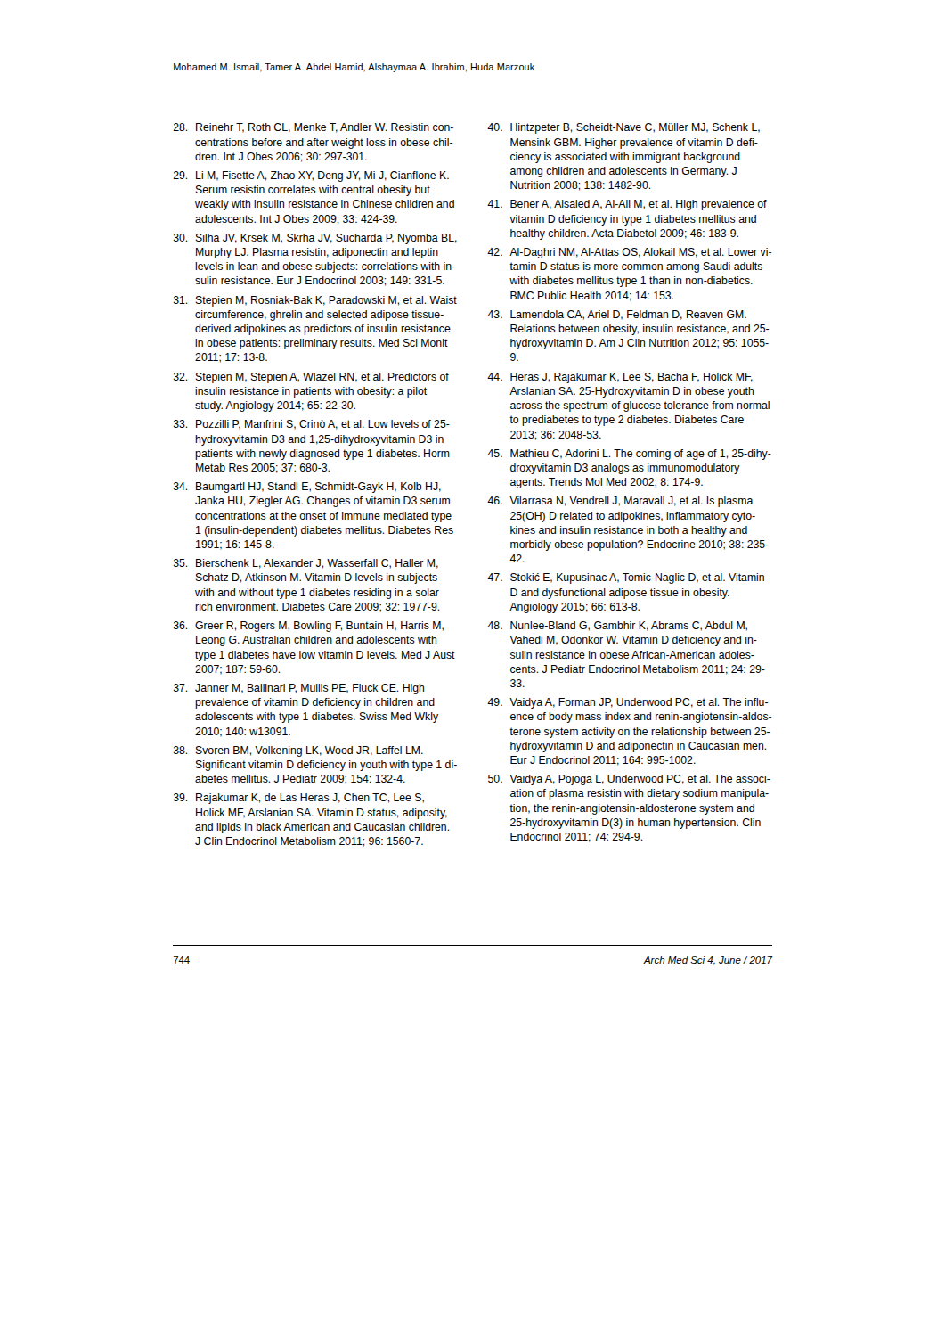Mohamed M. Ismail, Tamer A. Abdel Hamid, Alshaymaa A. Ibrahim, Huda Marzouk
Reinehr T, Roth CL, Menke T, Andler W. Resistin concentrations before and after weight loss in obese children. Int J Obes 2006; 30: 297-301.
Li M, Fisette A, Zhao XY, Deng JY, Mi J, Cianflone K. Serum resistin correlates with central obesity but weakly with insulin resistance in Chinese children and adolescents. Int J Obes 2009; 33: 424-39.
Silha JV, Krsek M, Skrha JV, Sucharda P, Nyomba BL, Murphy LJ. Plasma resistin, adiponectin and leptin levels in lean and obese subjects: correlations with insulin resistance. Eur J Endocrinol 2003; 149: 331-5.
Stepien M, Rosniak-Bak K, Paradowski M, et al. Waist circumference, ghrelin and selected adipose tissue-derived adipokines as predictors of insulin resistance in obese patients: preliminary results. Med Sci Monit 2011; 17: 13-8.
Stepien M, Stepien A, Wlazel RN, et al. Predictors of insulin resistance in patients with obesity: a pilot study. Angiology 2014; 65: 22-30.
Pozzilli P, Manfrini S, Crinò A, et al. Low levels of 25-hydroxyvitamin D3 and 1,25-dihydroxyvitamin D3 in patients with newly diagnosed type 1 diabetes. Horm Metab Res 2005; 37: 680-3.
Baumgartl HJ, Standl E, Schmidt-Gayk H, Kolb HJ, Janka HU, Ziegler AG. Changes of vitamin D3 serum concentrations at the onset of immune mediated type 1 (insulin-dependent) diabetes mellitus. Diabetes Res 1991; 16: 145-8.
Bierschenk L, Alexander J, Wasserfall C, Haller M, Schatz D, Atkinson M. Vitamin D levels in subjects with and without type 1 diabetes residing in a solar rich environment. Diabetes Care 2009; 32: 1977-9.
Greer R, Rogers M, Bowling F, Buntain H, Harris M, Leong G. Australian children and adolescents with type 1 diabetes have low vitamin D levels. Med J Aust 2007; 187: 59-60.
Janner M, Ballinari P, Mullis PE, Fluck CE. High prevalence of vitamin D deficiency in children and adolescents with type 1 diabetes. Swiss Med Wkly 2010; 140: w13091.
Svoren BM, Volkening LK, Wood JR, Laffel LM. Significant vitamin D deficiency in youth with type 1 diabetes mellitus. J Pediatr 2009; 154: 132-4.
Rajakumar K, de Las Heras J, Chen TC, Lee S, Holick MF, Arslanian SA. Vitamin D status, adiposity, and lipids in black American and Caucasian children. J Clin Endocrinol Metabolism 2011; 96: 1560-7.
Hintzpeter B, Scheidt-Nave C, Müller MJ, Schenk L, Mensink GBM. Higher prevalence of vitamin D deficiency is associated with immigrant background among children and adolescents in Germany. J Nutrition 2008; 138: 1482-90.
Bener A, Alsaied A, Al-Ali M, et al. High prevalence of vitamin D deficiency in type 1 diabetes mellitus and healthy children. Acta Diabetol 2009; 46: 183-9.
Al-Daghri NM, Al-Attas OS, Alokail MS, et al. Lower vitamin D status is more common among Saudi adults with diabetes mellitus type 1 than in non-diabetics. BMC Public Health 2014; 14: 153.
Lamendola CA, Ariel D, Feldman D, Reaven GM. Relations between obesity, insulin resistance, and 25-hydroxyvitamin D. Am J Clin Nutrition 2012; 95: 1055-9.
Heras J, Rajakumar K, Lee S, Bacha F, Holick MF, Arslanian SA. 25-Hydroxyvitamin D in obese youth across the spectrum of glucose tolerance from normal to prediabetes to type 2 diabetes. Diabetes Care 2013; 36: 2048-53.
Mathieu C, Adorini L. The coming of age of 1, 25-dihydroxyvitamin D3 analogs as immunomodulatory agents. Trends Mol Med 2002; 8: 174-9.
Vilarrasa N, Vendrell J, Maravall J, et al. Is plasma 25(OH) D related to adipokines, inflammatory cytokines and insulin resistance in both a healthy and morbidly obese population? Endocrine 2010; 38: 235-42.
Stokić E, Kupusinac A, Tomic-Naglic D, et al. Vitamin D and dysfunctional adipose tissue in obesity. Angiology 2015; 66: 613-8.
Nunlee-Bland G, Gambhir K, Abrams C, Abdul M, Vahedi M, Odonkor W. Vitamin D deficiency and insulin resistance in obese African-American adolescents. J Pediatr Endocrinol Metabolism 2011; 24: 29-33.
Vaidya A, Forman JP, Underwood PC, et al. The influence of body mass index and renin-angiotensin-aldosterone system activity on the relationship between 25-hydroxyvitamin D and adiponectin in Caucasian men. Eur J Endocrinol 2011; 164: 995-1002.
Vaidya A, Pojoga L, Underwood PC, et al. The association of plasma resistin with dietary sodium manipulation, the renin-angiotensin-aldosterone system and 25-hydroxyvitamin D(3) in human hypertension. Clin Endocrinol 2011; 74: 294-9.
744 Arch Med Sci 4, June / 2017